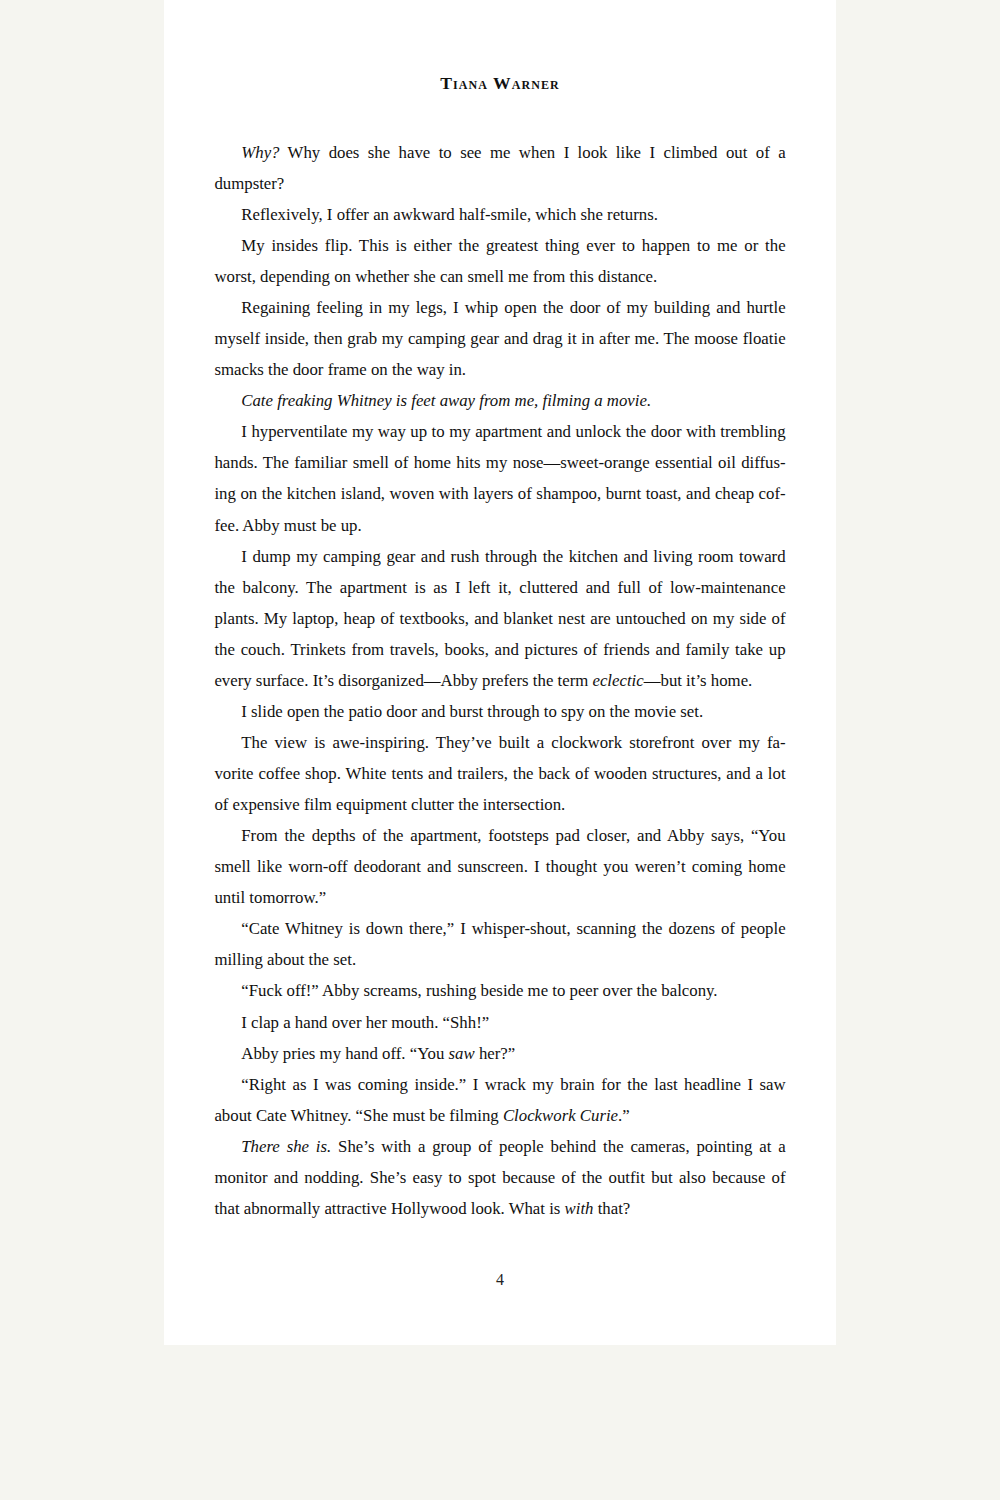Tiana Warner
Why? Why does she have to see me when I look like I climbed out of a dumpster?
Reflexively, I offer an awkward half-smile, which she returns.
My insides flip. This is either the greatest thing ever to happen to me or the worst, depending on whether she can smell me from this distance.
Regaining feeling in my legs, I whip open the door of my building and hurtle myself inside, then grab my camping gear and drag it in after me. The moose floatie smacks the door frame on the way in.
Cate freaking Whitney is feet away from me, filming a movie.
I hyperventilate my way up to my apartment and unlock the door with trembling hands. The familiar smell of home hits my nose—sweet-orange essential oil diffusing on the kitchen island, woven with layers of shampoo, burnt toast, and cheap coffee. Abby must be up.
I dump my camping gear and rush through the kitchen and living room toward the balcony. The apartment is as I left it, cluttered and full of low-maintenance plants. My laptop, heap of textbooks, and blanket nest are untouched on my side of the couch. Trinkets from travels, books, and pictures of friends and family take up every surface. It’s disorganized—Abby prefers the term eclectic—but it’s home.
I slide open the patio door and burst through to spy on the movie set.
The view is awe-inspiring. They’ve built a clockwork storefront over my favorite coffee shop. White tents and trailers, the back of wooden structures, and a lot of expensive film equipment clutter the intersection.
From the depths of the apartment, footsteps pad closer, and Abby says, “You smell like worn-off deodorant and sunscreen. I thought you weren’t coming home until tomorrow.”
“Cate Whitney is down there,” I whisper-shout, scanning the dozens of people milling about the set.
“Fuck off!” Abby screams, rushing beside me to peer over the balcony.
I clap a hand over her mouth. “Shh!”
Abby pries my hand off. “You saw her?”
“Right as I was coming inside.” I wrack my brain for the last headline I saw about Cate Whitney. “She must be filming Clockwork Curie.”
There she is. She’s with a group of people behind the cameras, pointing at a monitor and nodding. She’s easy to spot because of the outfit but also because of that abnormally attractive Hollywood look. What is with that?
4